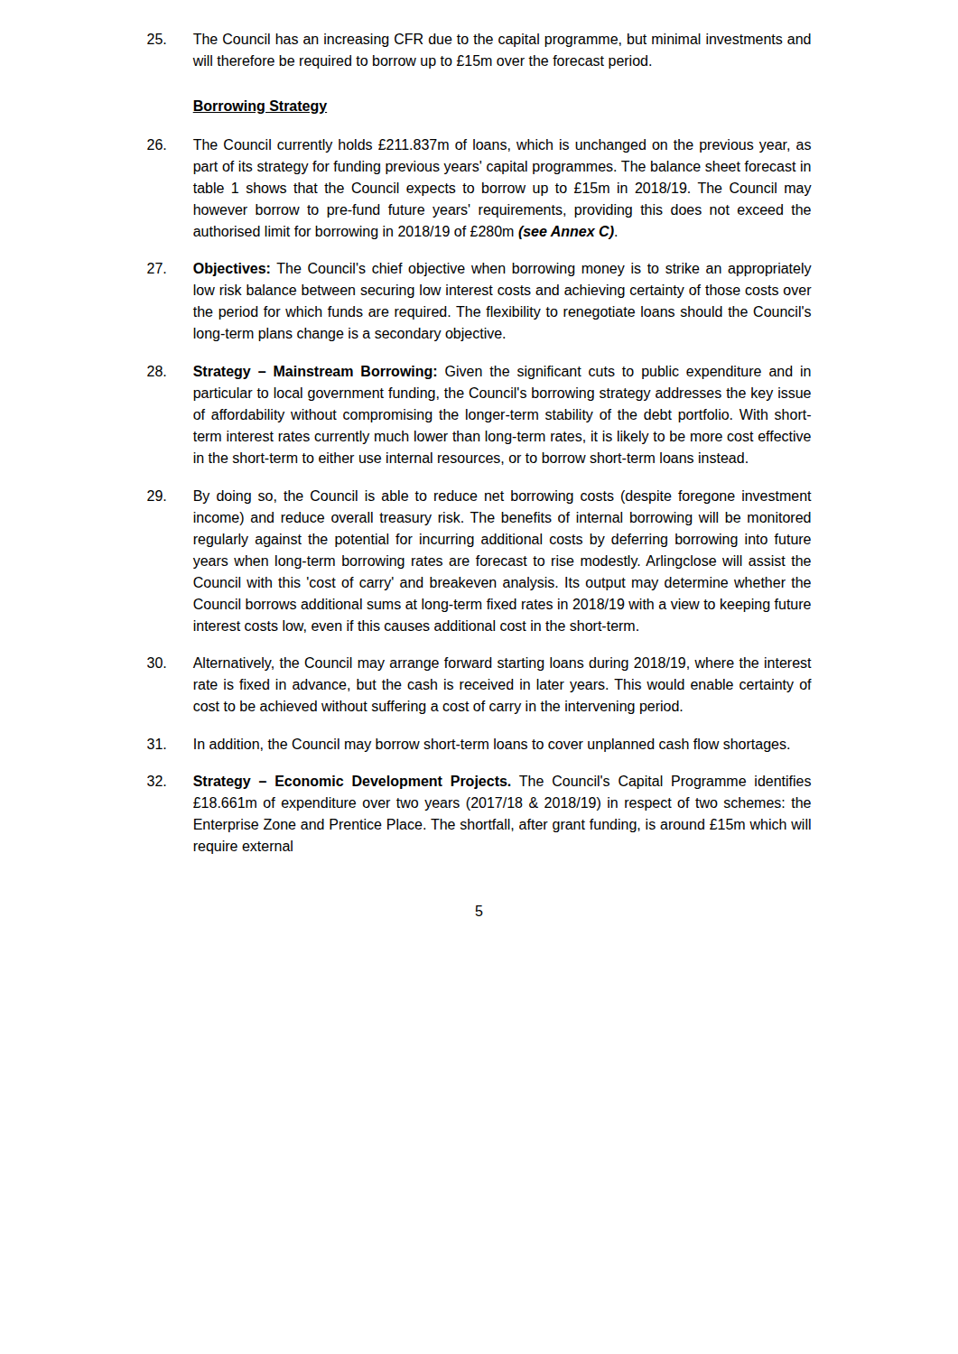25. The Council has an increasing CFR due to the capital programme, but minimal investments and will therefore be required to borrow up to £15m over the forecast period.
Borrowing Strategy
26. The Council currently holds £211.837m of loans, which is unchanged on the previous year, as part of its strategy for funding previous years' capital programmes. The balance sheet forecast in table 1 shows that the Council expects to borrow up to £15m in 2018/19. The Council may however borrow to pre-fund future years' requirements, providing this does not exceed the authorised limit for borrowing in 2018/19 of £280m (see Annex C).
27. Objectives: The Council's chief objective when borrowing money is to strike an appropriately low risk balance between securing low interest costs and achieving certainty of those costs over the period for which funds are required. The flexibility to renegotiate loans should the Council's long-term plans change is a secondary objective.
28. Strategy – Mainstream Borrowing: Given the significant cuts to public expenditure and in particular to local government funding, the Council's borrowing strategy addresses the key issue of affordability without compromising the longer-term stability of the debt portfolio. With short-term interest rates currently much lower than long-term rates, it is likely to be more cost effective in the short-term to either use internal resources, or to borrow short-term loans instead.
29. By doing so, the Council is able to reduce net borrowing costs (despite foregone investment income) and reduce overall treasury risk. The benefits of internal borrowing will be monitored regularly against the potential for incurring additional costs by deferring borrowing into future years when long-term borrowing rates are forecast to rise modestly. Arlingclose will assist the Council with this 'cost of carry' and breakeven analysis. Its output may determine whether the Council borrows additional sums at long-term fixed rates in 2018/19 with a view to keeping future interest costs low, even if this causes additional cost in the short-term.
30. Alternatively, the Council may arrange forward starting loans during 2018/19, where the interest rate is fixed in advance, but the cash is received in later years. This would enable certainty of cost to be achieved without suffering a cost of carry in the intervening period.
31. In addition, the Council may borrow short-term loans to cover unplanned cash flow shortages.
32. Strategy – Economic Development Projects. The Council's Capital Programme identifies £18.661m of expenditure over two years (2017/18 & 2018/19) in respect of two schemes: the Enterprise Zone and Prentice Place. The shortfall, after grant funding, is around £15m which will require external
5